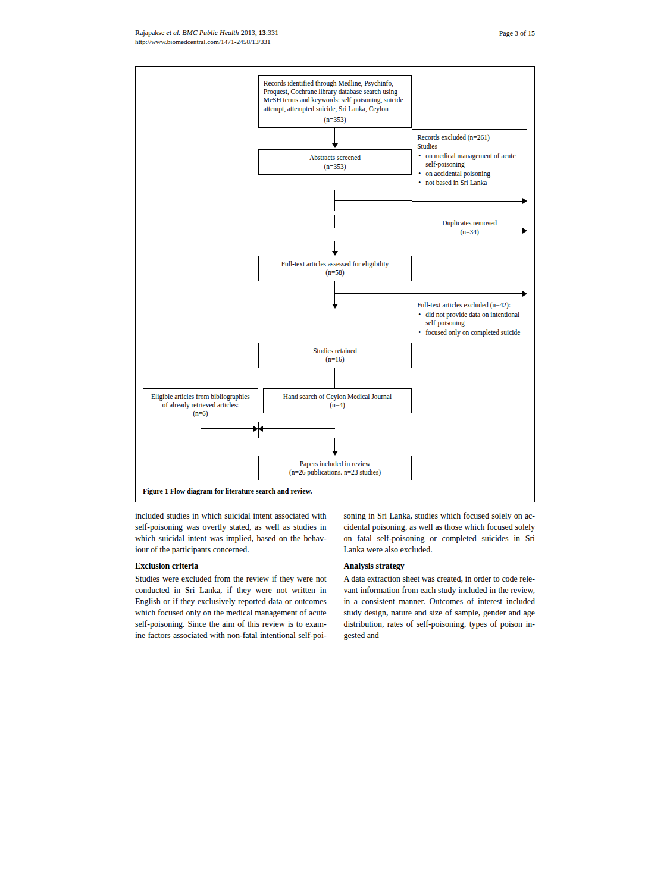Rajapakse et al. BMC Public Health 2013, 13:331
http://www.biomedcentral.com/1471-2458/13/331
Page 3 of 15
Records identified through Medline, Psychinfo, Proquest, Cochrane library database search using MeSH terms and keywords: self-poisoning, suicide attempt, attempted suicide, Sri Lanka, Ceylon
(n=353)
Abstracts screened
(n=353)
Records excluded (n=261)
Studies
on medical management of acute self-poisoning
on accidental poisoning
not based in Sri Lanka
Duplicates removed
(n=34)
Full-text articles assessed for eligibility
(n=58)
Full-text articles excluded (n=42):
did not provide data on intentional self-poisoning
focused only on completed suicide
Studies retained
(n=16)
Eligible articles from bibliographies of already retrieved articles:
(n=6)
Hand search of Ceylon Medical Journal
(n=4)
Papers included in review
(n=26 publications. n=23 studies)
Figure 1 Flow diagram for literature search and review.
included studies in which suicidal intent associated with self-poisoning was overtly stated, as well as studies in which suicidal intent was implied, based on the behaviour of the participants concerned.
Exclusion criteria
Studies were excluded from the review if they were not conducted in Sri Lanka, if they were not written in English or if they exclusively reported data or outcomes which focused only on the medical management of acute self-poisoning. Since the aim of this review is to examine factors associated with non-fatal intentional self-poisoning in Sri Lanka, studies which focused solely on accidental poisoning, as well as those which focused solely on fatal self-poisoning or completed suicides in Sri Lanka were also excluded.
Analysis strategy
A data extraction sheet was created, in order to code relevant information from each study included in the review, in a consistent manner. Outcomes of interest included study design, nature and size of sample, gender and age distribution, rates of self-poisoning, types of poison ingested and